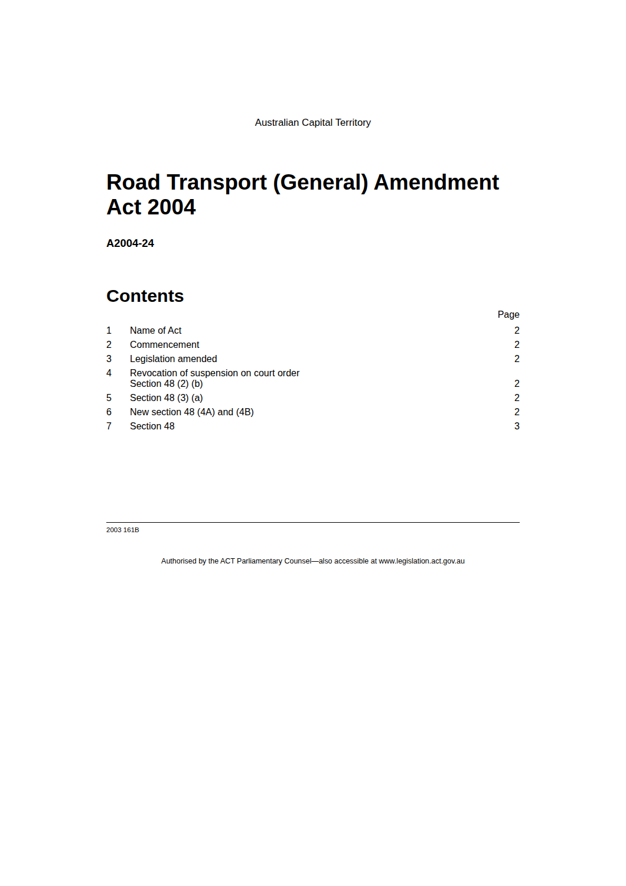Australian Capital Territory
Road Transport (General) Amendment Act 2004
A2004-24
Contents
| | Page |
| --- | --- |
| 1 | Name of Act | 2 |
| 2 | Commencement | 2 |
| 3 | Legislation amended | 2 |
| 4 | Revocation of suspension on court order Section 48 (2) (b) | 2 |
| 5 | Section 48 (3) (a) | 2 |
| 6 | New section 48 (4A) and (4B) | 2 |
| 7 | Section 48 | 3 |
2003 161B
Authorised by the ACT Parliamentary Counsel—also accessible at www.legislation.act.gov.au